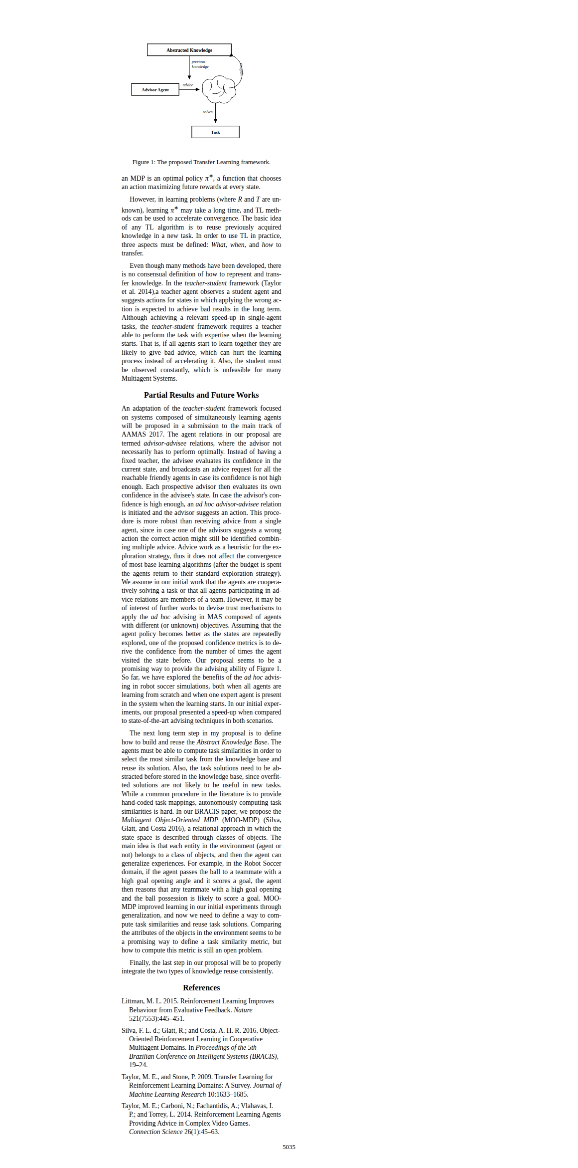Abstracted Knowledge previous knowledge updates Advisor Agent advice solves Task
Figure 1: The proposed Transfer Learning framework.
an MDP is an optimal policy π∗, a function that chooses an action maximizing future rewards at every state.
However, in learning problems (where R and T are unknown), learning π∗ may take a long time, and TL methods can be used to accelerate convergence. The basic idea of any TL algorithm is to reuse previously acquired knowledge in a new task. In order to use TL in practice, three aspects must be defined: What, when, and how to transfer.
Even though many methods have been developed, there is no consensual definition of how to represent and transfer knowledge. In the teacher-student framework (Taylor et al. 2014),a teacher agent observes a student agent and suggests actions for states in which applying the wrong action is expected to achieve bad results in the long term. Although achieving a relevant speed-up in single-agent tasks, the teacher-student framework requires a teacher able to perform the task with expertise when the learning starts. That is, if all agents start to learn together they are likely to give bad advice, which can hurt the learning process instead of accelerating it. Also, the student must be observed constantly, which is unfeasible for many Multiagent Systems.
Partial Results and Future Works
An adaptation of the teacher-student framework focused on systems composed of simultaneously learning agents will be proposed in a submission to the main track of AAMAS 2017. The agent relations in our proposal are termed advisor-advisee relations, where the advisor not necessarily has to perform optimally. Instead of having a fixed teacher, the advisee evaluates its confidence in the current state, and broadcasts an advice request for all the reachable friendly agents in case its confidence is not high enough. Each prospective advisor then evaluates its own confidence in the advisee's state. In case the advisor's confidence is high enough, an ad hoc advisor-advisee relation is initiated and the advisor suggests an action. This procedure is more robust than receiving advice from a single agent, since in case one of the advisors suggests a wrong action the correct action might still be identified combining multiple advice. Advice work as a heuristic for the exploration strategy, thus it does not affect the convergence of most base learning algorithms (after the budget is spent the agents return to their standard exploration strategy). We assume in our initial work that the agents are cooperatively solving a task or that all agents participating in advice relations are members of a team. However, it may be of interest of further works to devise trust mechanisms to apply the ad hoc advising in MAS composed of agents with different (or unknown) objectives. Assuming that the agent policy becomes better as the states are repeatedly explored, one of the proposed confidence metrics is to derive the confidence from the number of times the agent visited the state before. Our proposal seems to be a promising way to provide the advising ability of Figure 1. So far, we have explored the benefits of the ad hoc advising in robot soccer simulations, both when all agents are learning from scratch and when one expert agent is present in the system when the learning starts. In our initial experiments, our proposal presented a speed-up when compared to state-of-the-art advising techniques in both scenarios.
The next long term step in my proposal is to define how to build and reuse the Abstract Knowledge Base. The agents must be able to compute task similarities in order to select the most similar task from the knowledge base and reuse its solution. Also, the task solutions need to be abstracted before stored in the knowledge base, since overfitted solutions are not likely to be useful in new tasks. While a common procedure in the literature is to provide hand-coded task mappings, autonomously computing task similarities is hard. In our BRACIS paper, we propose the Multiagent Object-Oriented MDP (MOO-MDP) (Silva, Glatt, and Costa 2016), a relational approach in which the state space is described through classes of objects. The main idea is that each entity in the environment (agent or not) belongs to a class of objects, and then the agent can generalize experiences. For example, in the Robot Soccer domain, if the agent passes the ball to a teammate with a high goal opening angle and it scores a goal, the agent then reasons that any teammate with a high goal opening and the ball possession is likely to score a goal. MOO-MDP improved learning in our initial experiments through generalization, and now we need to define a way to compute task similarities and reuse task solutions. Comparing the attributes of the objects in the environment seems to be a promising way to define a task similarity metric, but how to compute this metric is still an open problem.
Finally, the last step in our proposal will be to properly integrate the two types of knowledge reuse consistently.
References
Littman, M. L. 2015. Reinforcement Learning Improves Behaviour from Evaluative Feedback. Nature 521(7553):445–451.
Silva, F. L. d.; Glatt, R.; and Costa, A. H. R. 2016. Object-Oriented Reinforcement Learning in Cooperative Multiagent Domains. In Proceedings of the 5th Brazilian Conference on Intelligent Systems (BRACIS), 19–24.
Taylor, M. E., and Stone, P. 2009. Transfer Learning for Reinforcement Learning Domains: A Survey. Journal of Machine Learning Research 10:1633–1685.
Taylor, M. E.; Carboni, N.; Fachantidis, A.; Vlahavas, I. P.; and Torrey, L. 2014. Reinforcement Learning Agents Providing Advice in Complex Video Games. Connection Science 26(1):45–63.
5035